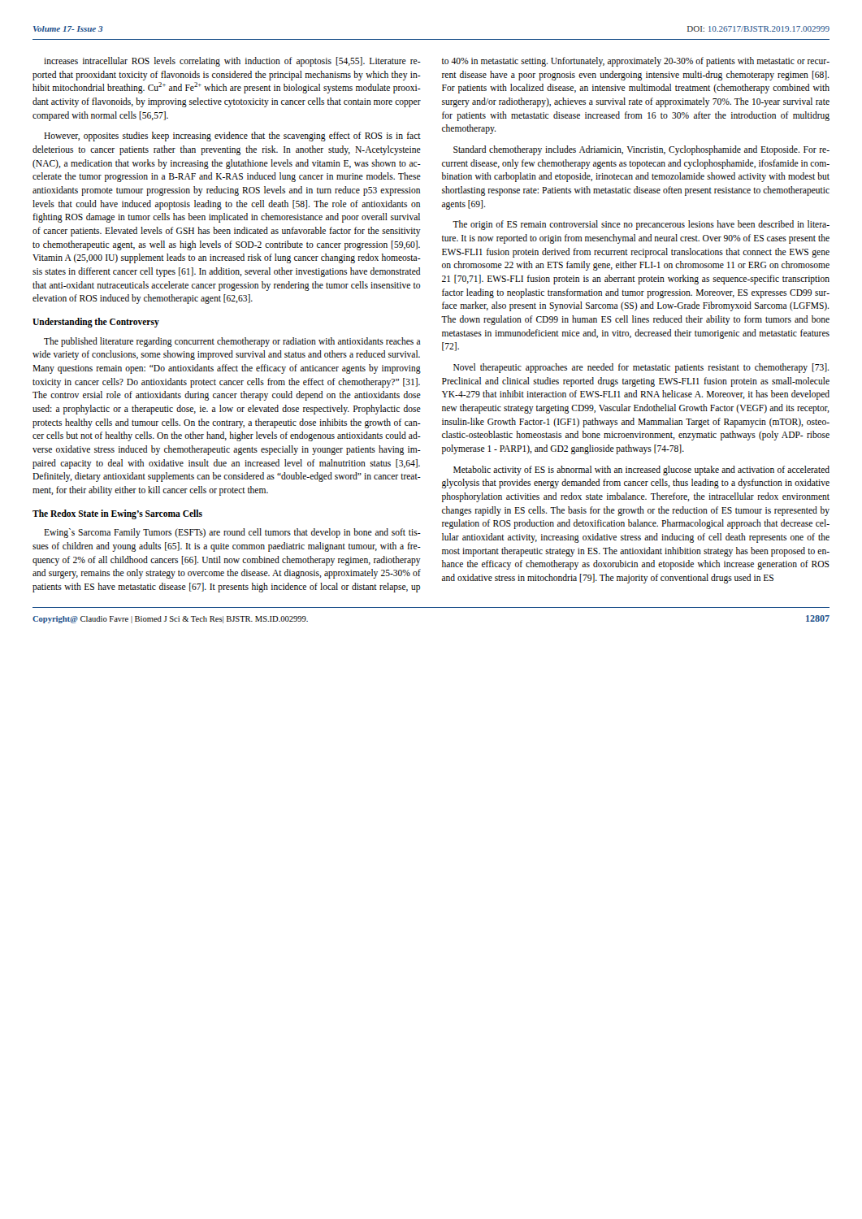Volume 17- Issue 3
DOI: 10.26717/BJSTR.2019.17.002999
increases intracellular ROS levels correlating with induction of apoptosis [54,55]. Literature reported that prooxidant toxicity of flavonoids is considered the principal mechanisms by which they inhibit mitochondrial breathing. Cu2+ and Fe2+ which are present in biological systems modulate prooxidant activity of flavonoids, by improving selective cytotoxicity in cancer cells that contain more copper compared with normal cells [56,57].
However, opposites studies keep increasing evidence that the scavenging effect of ROS is in fact deleterious to cancer patients rather than preventing the risk. In another study, N-Acetylcysteine (NAC), a medication that works by increasing the glutathione levels and vitamin E, was shown to accelerate the tumor progression in a B-RAF and K-RAS induced lung cancer in murine models. These antioxidants promote tumour progression by reducing ROS levels and in turn reduce p53 expression levels that could have induced apoptosis leading to the cell death [58]. The role of antioxidants on fighting ROS damage in tumor cells has been implicated in chemoresistance and poor overall survival of cancer patients. Elevated levels of GSH has been indicated as unfavorable factor for the sensitivity to chemotherapeutic agent, as well as high levels of SOD-2 contribute to cancer progression [59,60]. Vitamin A (25,000 IU) supplement leads to an increased risk of lung cancer changing redox homeostasis states in different cancer cell types [61]. In addition, several other investigations have demonstrated that anti-oxidant nutraceuticals accelerate cancer progession by rendering the tumor cells insensitive to elevation of ROS induced by chemotherapic agent [62,63].
Understanding the Controversy
The published literature regarding concurrent chemotherapy or radiation with antioxidants reaches a wide variety of conclusions, some showing improved survival and status and others a reduced survival. Many questions remain open: “Do antioxidants affect the efficacy of anticancer agents by improving toxicity in cancer cells? Do antioxidants protect cancer cells from the effect of chemotherapy?” [31]. The controv ersial role of antioxidants during cancer therapy could depend on the antioxidants dose used: a prophylactic or a therapeutic dose, ie. a low or elevated dose respectively. Prophylactic dose protects healthy cells and tumour cells. On the contrary, a therapeutic dose inhibits the growth of cancer cells but not of healthy cells. On the other hand, higher levels of endogenous antioxidants could adverse oxidative stress induced by chemotherapeutic agents especially in younger patients having impaired capacity to deal with oxidative insult due an increased level of malnutrition status [3,64]. Definitely, dietary antioxidant supplements can be considered as “double-edged sword” in cancer treatment, for their ability either to kill cancer cells or protect them.
The Redox State in Ewing’s Sarcoma Cells
Ewing`s Sarcoma Family Tumors (ESFTs) are round cell tumors that develop in bone and soft tissues of children and young adults [65]. It is a quite common paediatric malignant tumour, with a frequency of 2% of all childhood cancers [66]. Until now combined chemotherapy regimen, radiotherapy and surgery, remains the only strategy to overcome the disease. At diagnosis, approximately 25-30% of patients with ES have metastatic disease [67]. It presents high incidence of local or distant relapse, up to 40% in metastatic setting. Unfortunately, approximately 20-30% of patients with metastatic or recurrent disease have a poor prognosis even undergoing intensive multi-drug chemoterapy regimen [68]. For patients with localized disease, an intensive multimodal treatment (chemotherapy combined with surgery and/or radiotherapy), achieves a survival rate of approximately 70%. The 10-year survival rate for patients with metastatic disease increased from 16 to 30% after the introduction of multidrug chemotherapy.
Standard chemotherapy includes Adriamicin, Vincristin, Cyclophosphamide and Etoposide. For recurrent disease, only few chemotherapy agents as topotecan and cyclophosphamide, ifosfamide in combination with carboplatin and etoposide, irinotecan and temozolamide showed activity with modest but shortlasting response rate: Patients with metastatic disease often present resistance to chemotherapeutic agents [69].
The origin of ES remain controversial since no precancerous lesions have been described in literature. It is now reported to origin from mesenchymal and neural crest. Over 90% of ES cases present the EWS-FLI1 fusion protein derived from recurrent reciprocal translocations that connect the EWS gene on chromosome 22 with an ETS family gene, either FLI-1 on chromosome 11 or ERG on chromosome 21 [70,71]. EWS-FLI fusion protein is an aberrant protein working as sequence-specific transcription factor leading to neoplastic transformation and tumor progression. Moreover, ES expresses CD99 surface marker, also present in Synovial Sarcoma (SS) and Low-Grade Fibromyxoid Sarcoma (LGFMS). The down regulation of CD99 in human ES cell lines reduced their ability to form tumors and bone metastases in immunodeficient mice and, in vitro, decreased their tumorigenic and metastatic features [72].
Novel therapeutic approaches are needed for metastatic patients resistant to chemotherapy [73]. Preclinical and clinical studies reported drugs targeting EWS-FLI1 fusion protein as small-molecule YK-4-279 that inhibit interaction of EWS-FLI1 and RNA helicase A. Moreover, it has been developed new therapeutic strategy targeting CD99, Vascular Endothelial Growth Factor (VEGF) and its receptor, insulin-like Growth Factor-1 (IGF1) pathways and Mammalian Target of Rapamycin (mTOR), osteoclastic-osteoblastic homeostasis and bone microenvironment, enzymatic pathways (poly ADP- ribose polymerase 1 - PARP1), and GD2 ganglioside pathways [74-78].
Metabolic activity of ES is abnormal with an increased glucose uptake and activation of accelerated glycolysis that provides energy demanded from cancer cells, thus leading to a dysfunction in oxidative phosphorylation activities and redox state imbalance. Therefore, the intracellular redox environment changes rapidly in ES cells. The basis for the growth or the reduction of ES tumour is represented by regulation of ROS production and detoxification balance. Pharmacological approach that decrease cellular antioxidant activity, increasing oxidative stress and inducing of cell death represents one of the most important therapeutic strategy in ES. The antioxidant inhibition strategy has been proposed to enhance the efficacy of chemotherapy as doxorubicin and etoposide which increase generation of ROS and oxidative stress in mitochondria [79]. The majority of conventional drugs used in ES
Copyright@ Claudio Favre | Biomed J Sci & Tech Res| BJSTR. MS.ID.002999.
12807